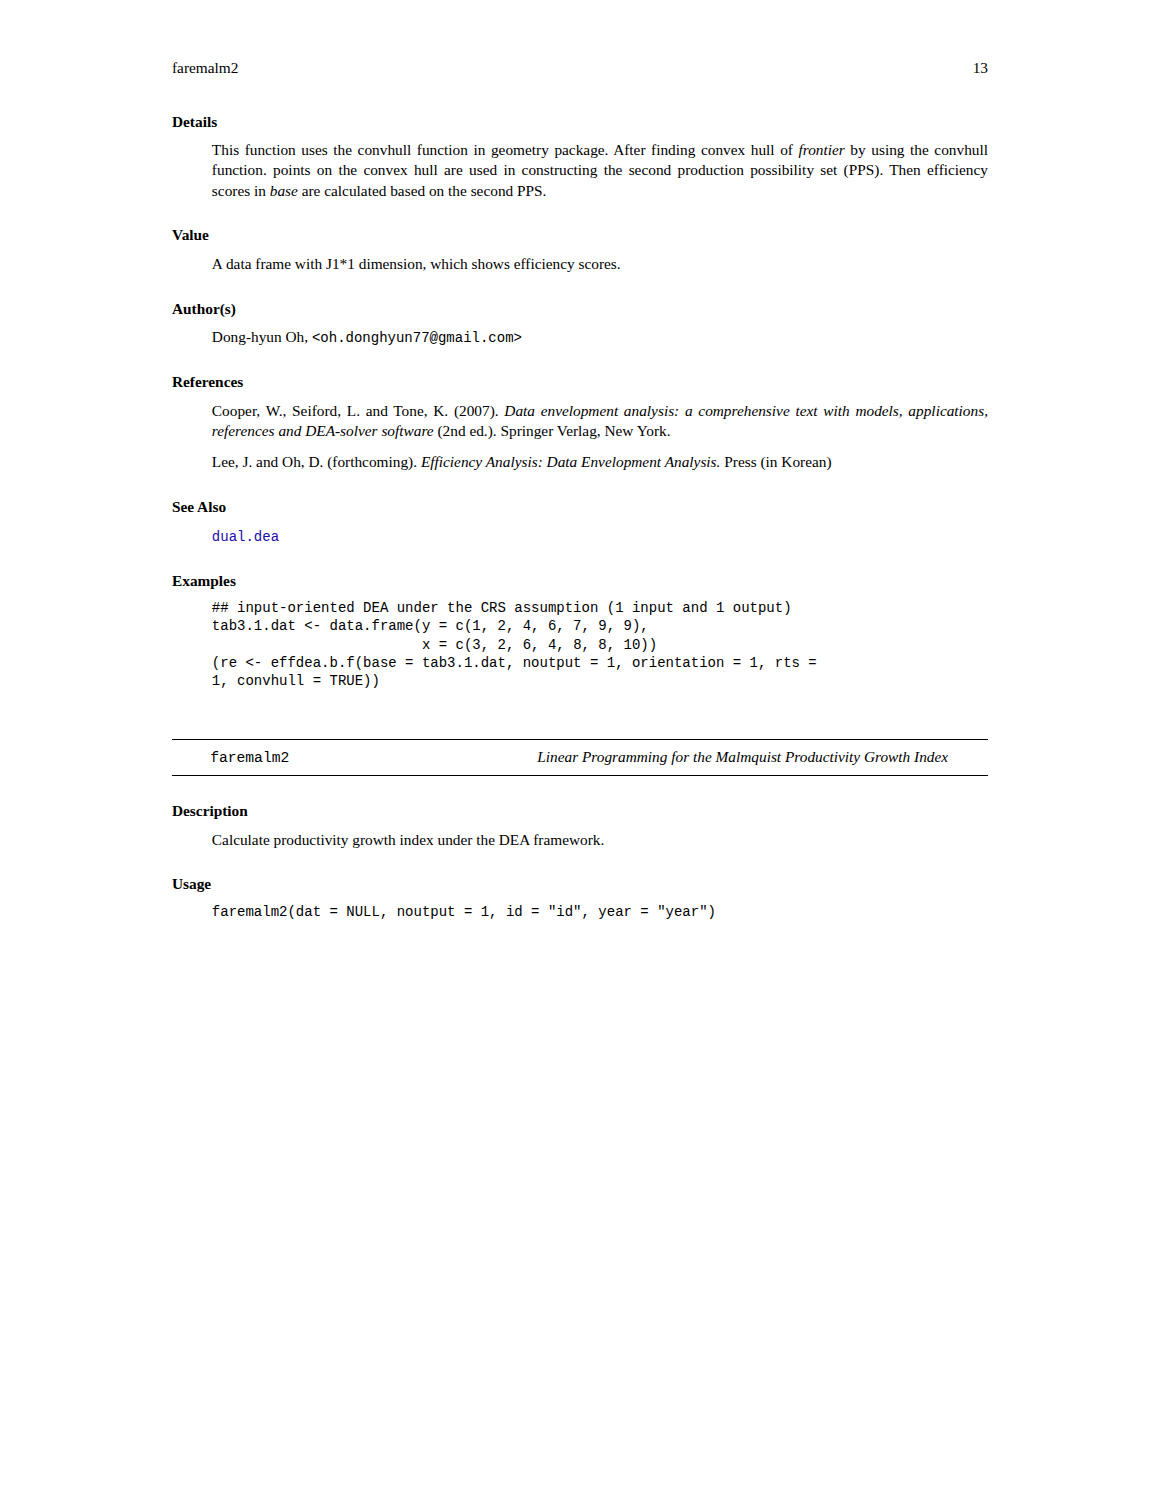faremalm2 13
Details
This function uses the convhull function in geometry package. After finding convex hull of frontier by using the convhull function. points on the convex hull are used in constructing the second production possibility set (PPS). Then efficiency scores in base are calculated based on the second PPS.
Value
A data frame with J1*1 dimension, which shows efficiency scores.
Author(s)
Dong-hyun Oh, <oh.donghyun77@gmail.com>
References
Cooper, W., Seiford, L. and Tone, K. (2007). Data envelopment analysis: a comprehensive text with models, applications, references and DEA-solver software (2nd ed.). Springer Verlag, New York.
Lee, J. and Oh, D. (forthcoming). Efficiency Analysis: Data Envelopment Analysis. Press (in Korean)
See Also
dual.dea
Examples
## input-oriented DEA under the CRS assumption (1 input and 1 output)
tab3.1.dat <- data.frame(y = c(1, 2, 4, 6, 7, 9, 9),
                         x = c(3, 2, 6, 4, 8, 8, 10))
(re <- effdea.b.f(base = tab3.1.dat, noutput = 1, orientation = 1, rts =
1, convhull = TRUE))
faremalm2 Linear Programming for the Malmquist Productivity Growth Index
Description
Calculate productivity growth index under the DEA framework.
Usage
faremalm2(dat = NULL, noutput = 1, id = "id", year = "year")